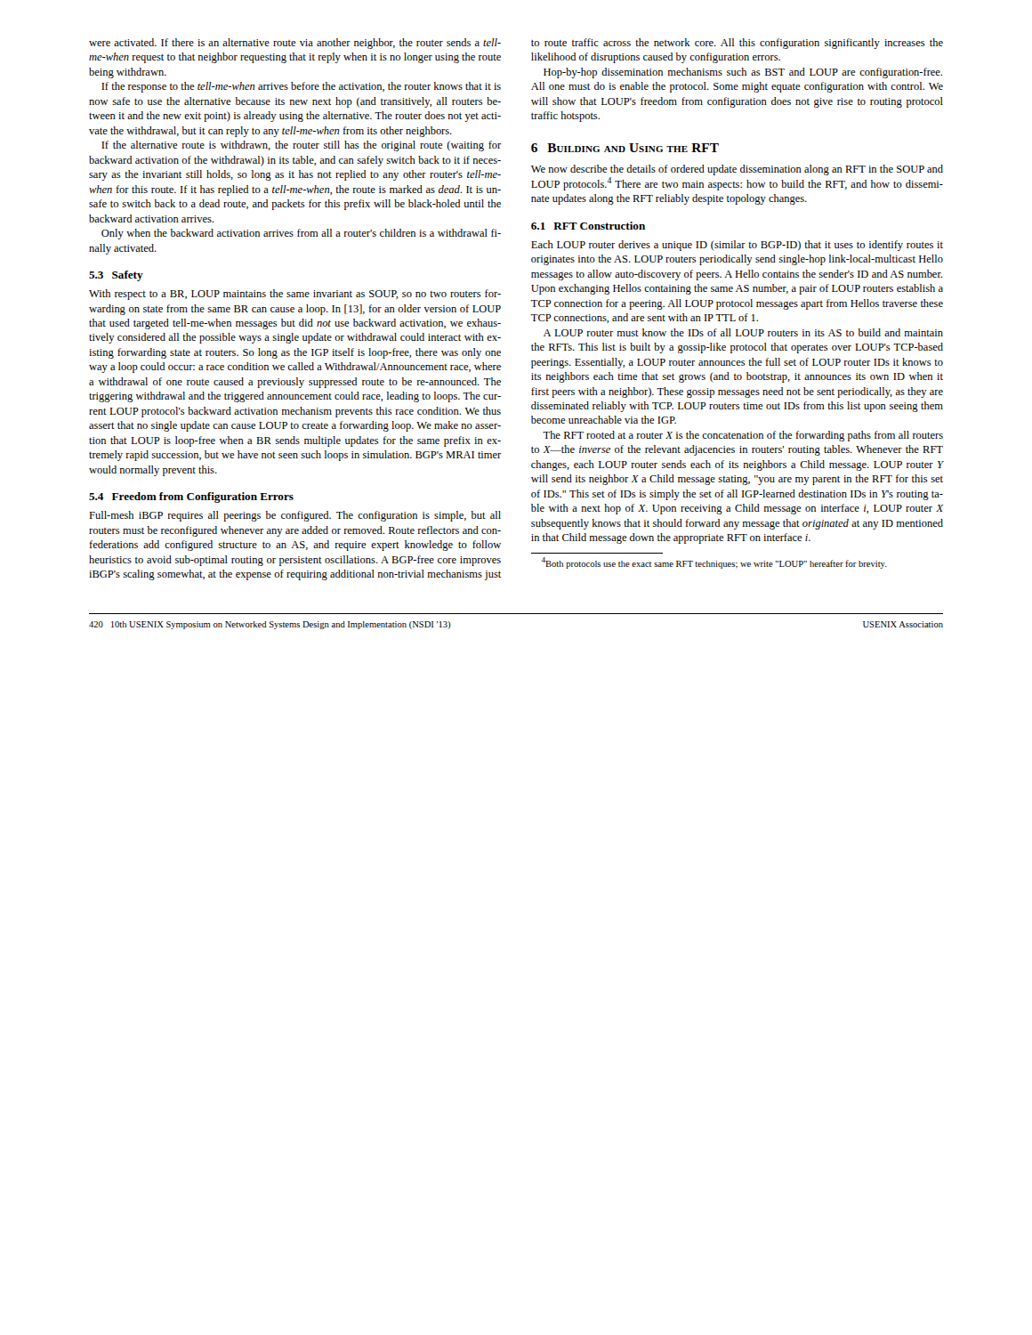were activated. If there is an alternative route via another neighbor, the router sends a tell-me-when request to that neighbor requesting that it reply when it is no longer using the route being withdrawn.
If the response to the tell-me-when arrives before the activation, the router knows that it is now safe to use the alternative because its new next hop (and transitively, all routers between it and the new exit point) is already using the alternative. The router does not yet activate the withdrawal, but it can reply to any tell-me-when from its other neighbors.
If the alternative route is withdrawn, the router still has the original route (waiting for backward activation of the withdrawal) in its table, and can safely switch back to it if necessary as the invariant still holds, so long as it has not replied to any other router's tell-me-when for this route. If it has replied to a tell-me-when, the route is marked as dead. It is unsafe to switch back to a dead route, and packets for this prefix will be black-holed until the backward activation arrives.
Only when the backward activation arrives from all a router's children is a withdrawal finally activated.
5.3 Safety
With respect to a BR, LOUP maintains the same invariant as SOUP, so no two routers forwarding on state from the same BR can cause a loop. In [13], for an older version of LOUP that used targeted tell-me-when messages but did not use backward activation, we exhaustively considered all the possible ways a single update or withdrawal could interact with existing forwarding state at routers. So long as the IGP itself is loop-free, there was only one way a loop could occur: a race condition we called a Withdrawal/Announcement race, where a withdrawal of one route caused a previously suppressed route to be re-announced. The triggering withdrawal and the triggered announcement could race, leading to loops. The current LOUP protocol's backward activation mechanism prevents this race condition. We thus assert that no single update can cause LOUP to create a forwarding loop. We make no assertion that LOUP is loop-free when a BR sends multiple updates for the same prefix in extremely rapid succession, but we have not seen such loops in simulation. BGP's MRAI timer would normally prevent this.
5.4 Freedom from Configuration Errors
Full-mesh iBGP requires all peerings be configured. The configuration is simple, but all routers must be reconfigured whenever any are added or removed. Route reflectors and confederations add configured structure to an AS, and require expert knowledge to follow heuristics to avoid sub-optimal routing or persistent oscillations. A BGP-free core improves iBGP's scaling somewhat, at the expense of requiring additional non-trivial mechanisms just to route traffic across the network core. All this configuration significantly increases the likelihood of disruptions caused by configuration errors.
Hop-by-hop dissemination mechanisms such as BST and LOUP are configuration-free. All one must do is enable the protocol. Some might equate configuration with control. We will show that LOUP's freedom from configuration does not give rise to routing protocol traffic hotspots.
6 Building and Using the RFT
We now describe the details of ordered update dissemination along an RFT in the SOUP and LOUP protocols.4 There are two main aspects: how to build the RFT, and how to disseminate updates along the RFT reliably despite topology changes.
6.1 RFT Construction
Each LOUP router derives a unique ID (similar to BGP-ID) that it uses to identify routes it originates into the AS. LOUP routers periodically send single-hop link-local-multicast Hello messages to allow auto-discovery of peers. A Hello contains the sender's ID and AS number. Upon exchanging Hellos containing the same AS number, a pair of LOUP routers establish a TCP connection for a peering. All LOUP protocol messages apart from Hellos traverse these TCP connections, and are sent with an IP TTL of 1.
A LOUP router must know the IDs of all LOUP routers in its AS to build and maintain the RFTs. This list is built by a gossip-like protocol that operates over LOUP's TCP-based peerings. Essentially, a LOUP router announces the full set of LOUP router IDs it knows to its neighbors each time that set grows (and to bootstrap, it announces its own ID when it first peers with a neighbor). These gossip messages need not be sent periodically, as they are disseminated reliably with TCP. LOUP routers time out IDs from this list upon seeing them become unreachable via the IGP.
The RFT rooted at a router X is the concatenation of the forwarding paths from all routers to X—the inverse of the relevant adjacencies in routers' routing tables. Whenever the RFT changes, each LOUP router sends each of its neighbors a Child message. LOUP router Y will send its neighbor X a Child message stating, "you are my parent in the RFT for this set of IDs." This set of IDs is simply the set of all IGP-learned destination IDs in Y's routing table with a next hop of X. Upon receiving a Child message on interface i, LOUP router X subsequently knows that it should forward any message that originated at any ID mentioned in that Child message down the appropriate RFT on interface i.
4Both protocols use the exact same RFT techniques; we write "LOUP" hereafter for brevity.
420 10th USENIX Symposium on Networked Systems Design and Implementation (NSDI '13) USENIX Association